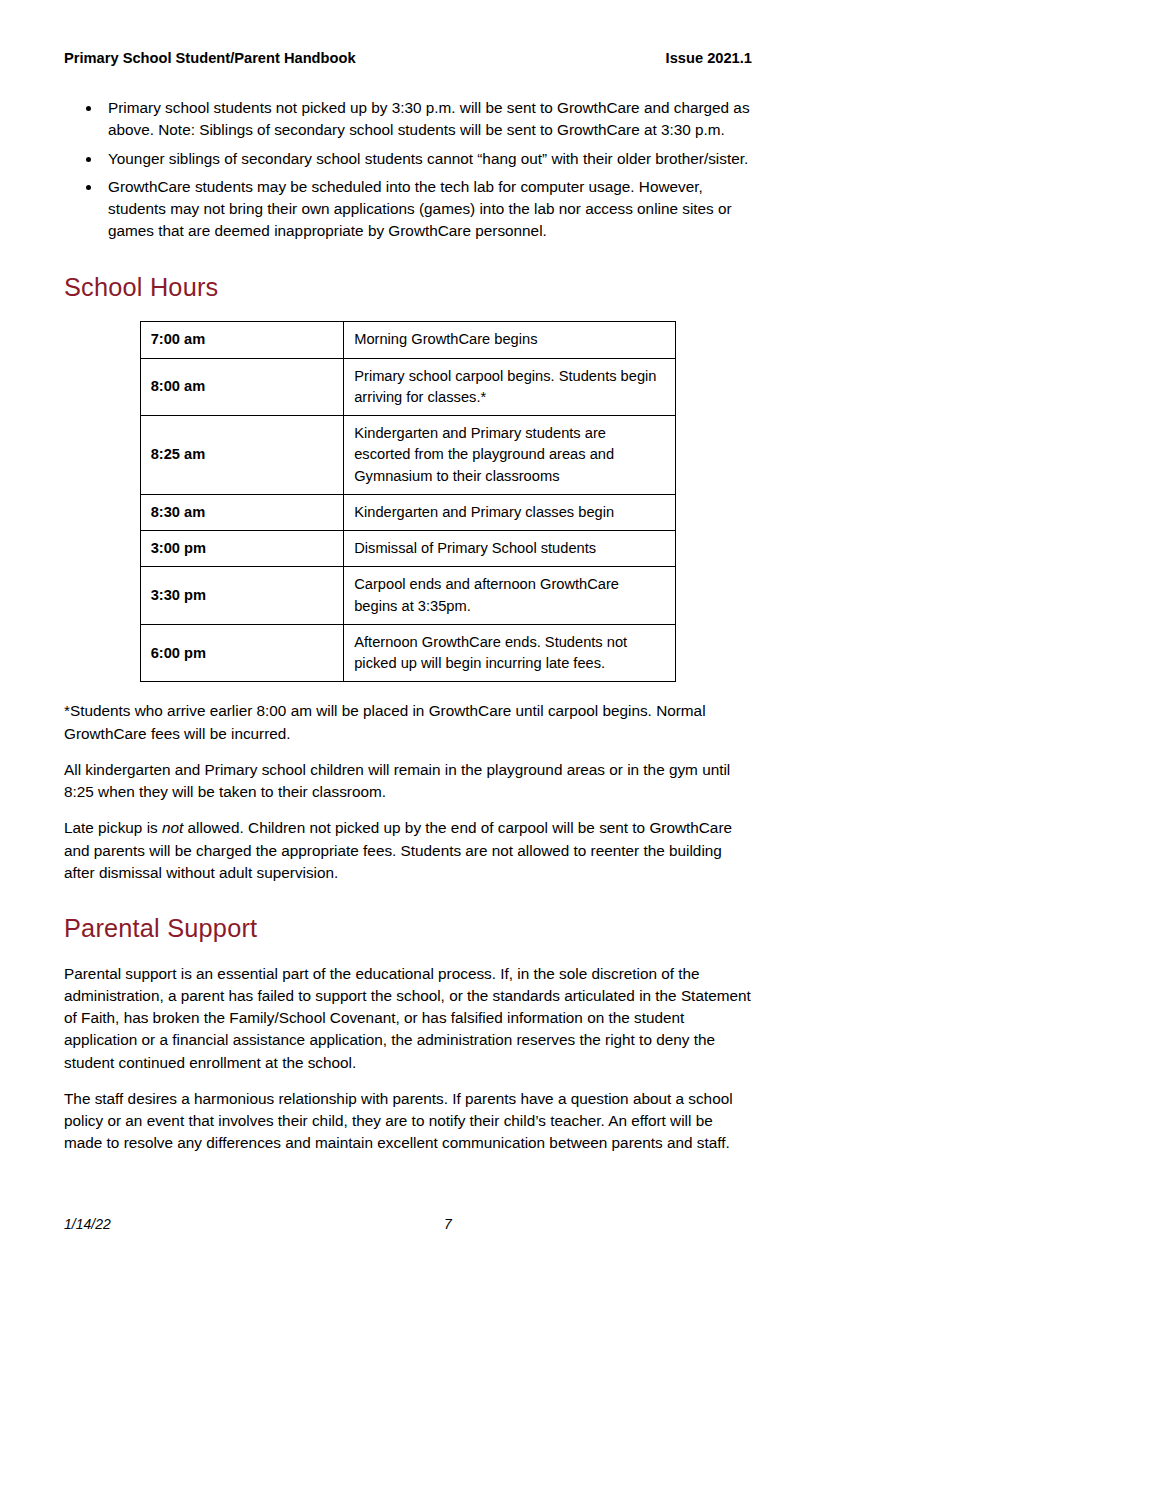Primary School Student/Parent Handbook Issue 2021.1
Primary school students not picked up by 3:30 p.m. will be sent to GrowthCare and charged as above. Note: Siblings of secondary school students will be sent to GrowthCare at 3:30 p.m.
Younger siblings of secondary school students cannot “hang out” with their older brother/sister.
GrowthCare students may be scheduled into the tech lab for computer usage. However, students may not bring their own applications (games) into the lab nor access online sites or games that are deemed inappropriate by GrowthCare personnel.
School Hours
| 7:00 am | Morning GrowthCare begins |
| 8:00 am | Primary school carpool begins. Students begin arriving for classes.* |
| 8:25 am | Kindergarten and Primary students are escorted from the playground areas and Gymnasium to their classrooms |
| 8:30 am | Kindergarten and Primary classes begin |
| 3:00 pm | Dismissal of Primary School students |
| 3:30 pm | Carpool ends and afternoon GrowthCare begins at 3:35pm. |
| 6:00 pm | Afternoon GrowthCare ends. Students not picked up will begin incurring late fees. |
*Students who arrive earlier 8:00 am will be placed in GrowthCare until carpool begins. Normal GrowthCare fees will be incurred.
All kindergarten and Primary school children will remain in the playground areas or in the gym until 8:25 when they will be taken to their classroom.
Late pickup is not allowed. Children not picked up by the end of carpool will be sent to GrowthCare and parents will be charged the appropriate fees. Students are not allowed to reenter the building after dismissal without adult supervision.
Parental Support
Parental support is an essential part of the educational process. If, in the sole discretion of the administration, a parent has failed to support the school, or the standards articulated in the Statement of Faith, has broken the Family/School Covenant, or has falsified information on the student application or a financial assistance application, the administration reserves the right to deny the student continued enrollment at the school.
The staff desires a harmonious relationship with parents. If parents have a question about a school policy or an event that involves their child, they are to notify their child’s teacher. An effort will be made to resolve any differences and maintain excellent communication between parents and staff.
1/14/22 7